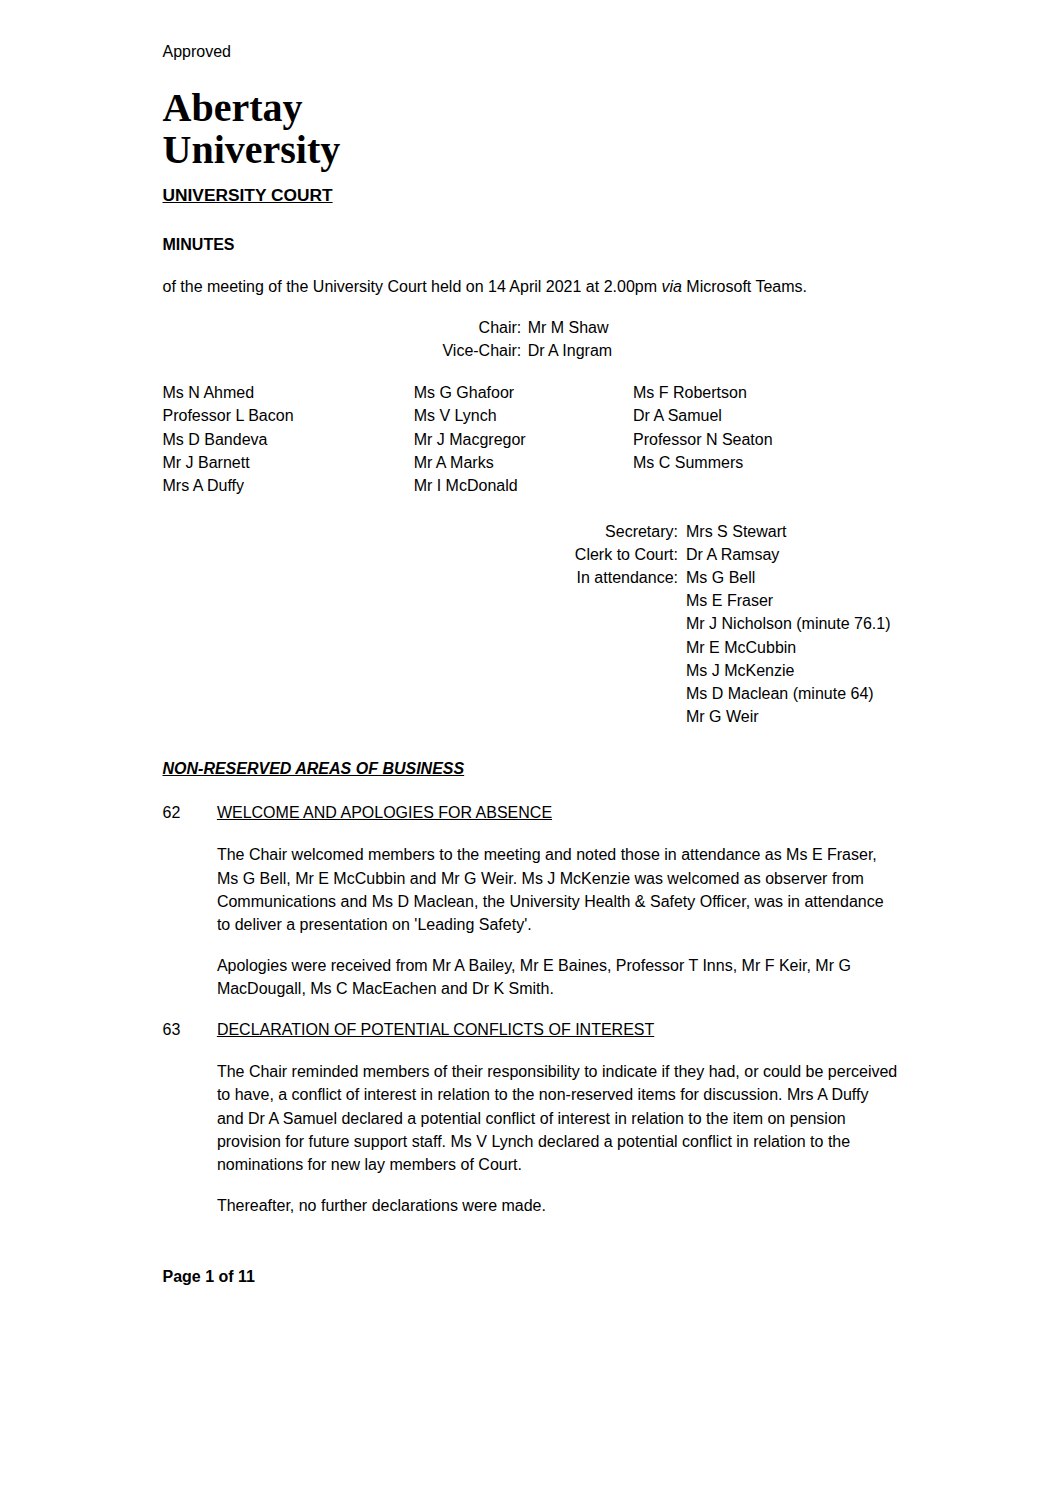Approved
Abertay
University
UNIVERSITY COURT
MINUTES
of the meeting of the University Court held on 14 April 2021 at 2.00pm via Microsoft Teams.
| Chair: | Mr M Shaw |
| Vice-Chair: | Dr A Ingram |
| Ms N Ahmed | Ms G Ghafoor | Ms F Robertson |
| Professor L Bacon | Ms V Lynch | Dr A Samuel |
| Ms D Bandeva | Mr J Macgregor | Professor N Seaton |
| Mr J Barnett | Mr A Marks | Ms C Summers |
| Mrs A Duffy | Mr I McDonald | |
| Secretary: | Mrs S Stewart |
| Clerk to Court: | Dr A Ramsay |
| In attendance: | Ms G Bell |
| | Ms E Fraser |
| | Mr J Nicholson (minute 76.1) |
| | Mr E McCubbin |
| | Ms J McKenzie |
| | Ms D Maclean (minute 64) |
| | Mr G Weir |
NON-RESERVED AREAS OF BUSINESS
62
WELCOME AND APOLOGIES FOR ABSENCE
The Chair welcomed members to the meeting and noted those in attendance as Ms E Fraser, Ms G Bell, Mr E McCubbin and Mr G Weir. Ms J McKenzie was welcomed as observer from Communications and Ms D Maclean, the University Health & Safety Officer, was in attendance to deliver a presentation on 'Leading Safety'.
Apologies were received from Mr A Bailey, Mr E Baines, Professor T Inns, Mr F Keir, Mr G MacDougall, Ms C MacEachen and Dr K Smith.
63
DECLARATION OF POTENTIAL CONFLICTS OF INTEREST
The Chair reminded members of their responsibility to indicate if they had, or could be perceived to have, a conflict of interest in relation to the non-reserved items for discussion. Mrs A Duffy and Dr A Samuel declared a potential conflict of interest in relation to the item on pension provision for future support staff. Ms V Lynch declared a potential conflict in relation to the nominations for new lay members of Court.
Thereafter, no further declarations were made.
Page 1 of 11